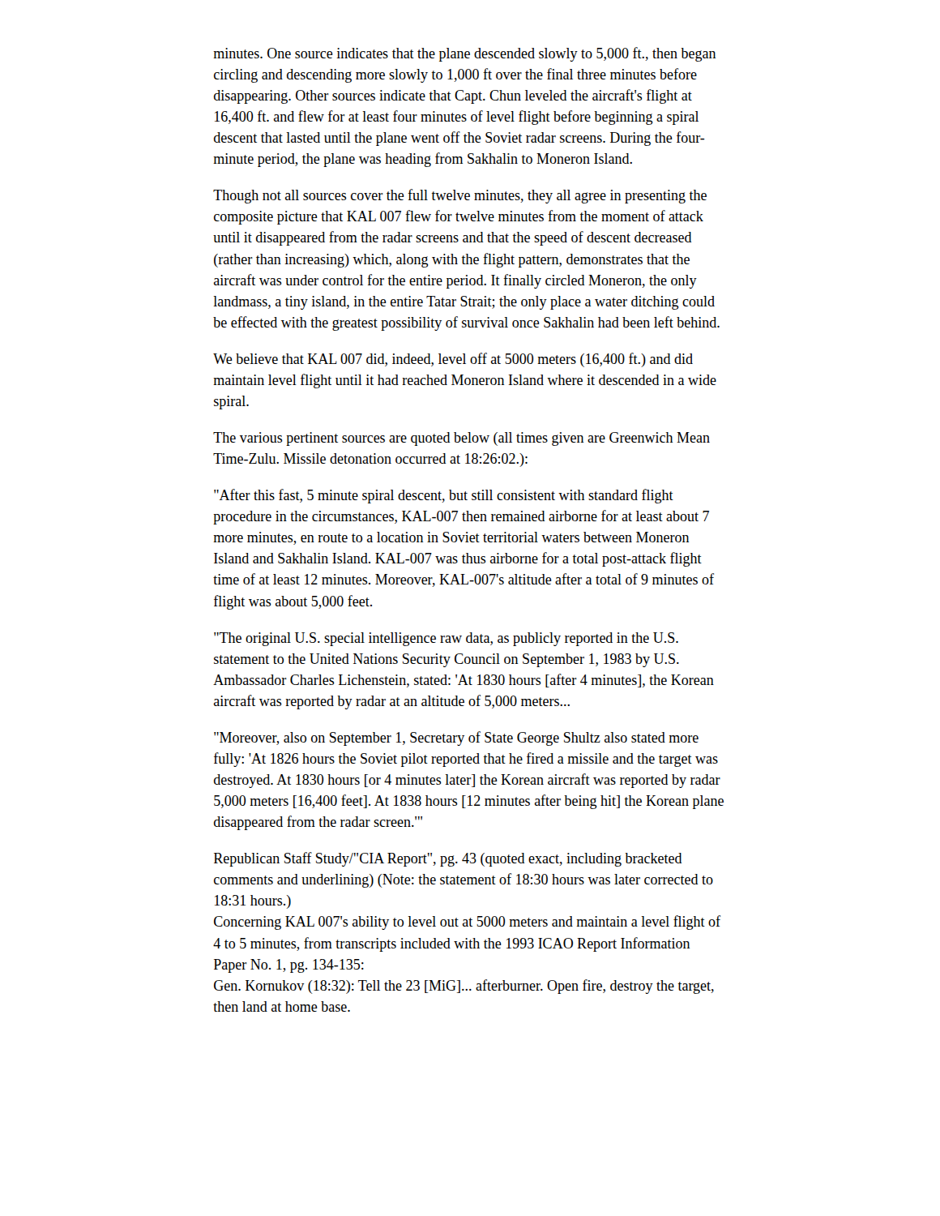minutes. One source indicates that the plane descended slowly to 5,000 ft., then began circling and descending more slowly to 1,000 ft over the final three minutes before disappearing. Other sources indicate that Capt. Chun leveled the aircraft's flight at 16,400 ft. and flew for at least four minutes of level flight before beginning a spiral descent that lasted until the plane went off the Soviet radar screens. During the four-minute period, the plane was heading from Sakhalin to Moneron Island.
Though not all sources cover the full twelve minutes, they all agree in presenting the composite picture that KAL 007 flew for twelve minutes from the moment of attack until it disappeared from the radar screens and that the speed of descent decreased (rather than increasing) which, along with the flight pattern, demonstrates that the aircraft was under control for the entire period. It finally circled Moneron, the only landmass, a tiny island, in the entire Tatar Strait; the only place a water ditching could be effected with the greatest possibility of survival once Sakhalin had been left behind.
We believe that KAL 007 did, indeed, level off at 5000 meters (16,400 ft.) and did maintain level flight until it had reached Moneron Island where it descended in a wide spiral.
The various pertinent sources are quoted below (all times given are Greenwich Mean Time-Zulu. Missile detonation occurred at 18:26:02.):
"After this fast, 5 minute spiral descent, but still consistent with standard flight procedure in the circumstances, KAL-007 then remained airborne for at least about 7 more minutes, en route to a location in Soviet territorial waters between Moneron Island and Sakhalin Island. KAL-007 was thus airborne for a total post-attack flight time of at least 12 minutes. Moreover, KAL-007's altitude after a total of 9 minutes of flight was about 5,000 feet.
"The original U.S. special intelligence raw data, as publicly reported in the U.S. statement to the United Nations Security Council on September 1, 1983 by U.S. Ambassador Charles Lichenstein, stated: 'At 1830 hours [after 4 minutes], the Korean aircraft was reported by radar at an altitude of 5,000 meters...
"Moreover, also on September 1, Secretary of State George Shultz also stated more fully: 'At 1826 hours the Soviet pilot reported that he fired a missile and the target was destroyed. At 1830 hours [or 4 minutes later] the Korean aircraft was reported by radar 5,000 meters [16,400 feet]. At 1838 hours [12 minutes after being hit] the Korean plane disappeared from the radar screen.'"
Republican Staff Study/"CIA Report", pg. 43 (quoted exact, including bracketed comments and underlining) (Note: the statement of 18:30 hours was later corrected to 18:31 hours.)
Concerning KAL 007's ability to level out at 5000 meters and maintain a level flight of 4 to 5 minutes, from transcripts included with the 1993 ICAO Report Information Paper No. 1, pg. 134-135:
Gen. Kornukov (18:32): Tell the 23 [MiG]... afterburner. Open fire, destroy the target, then land at home base.